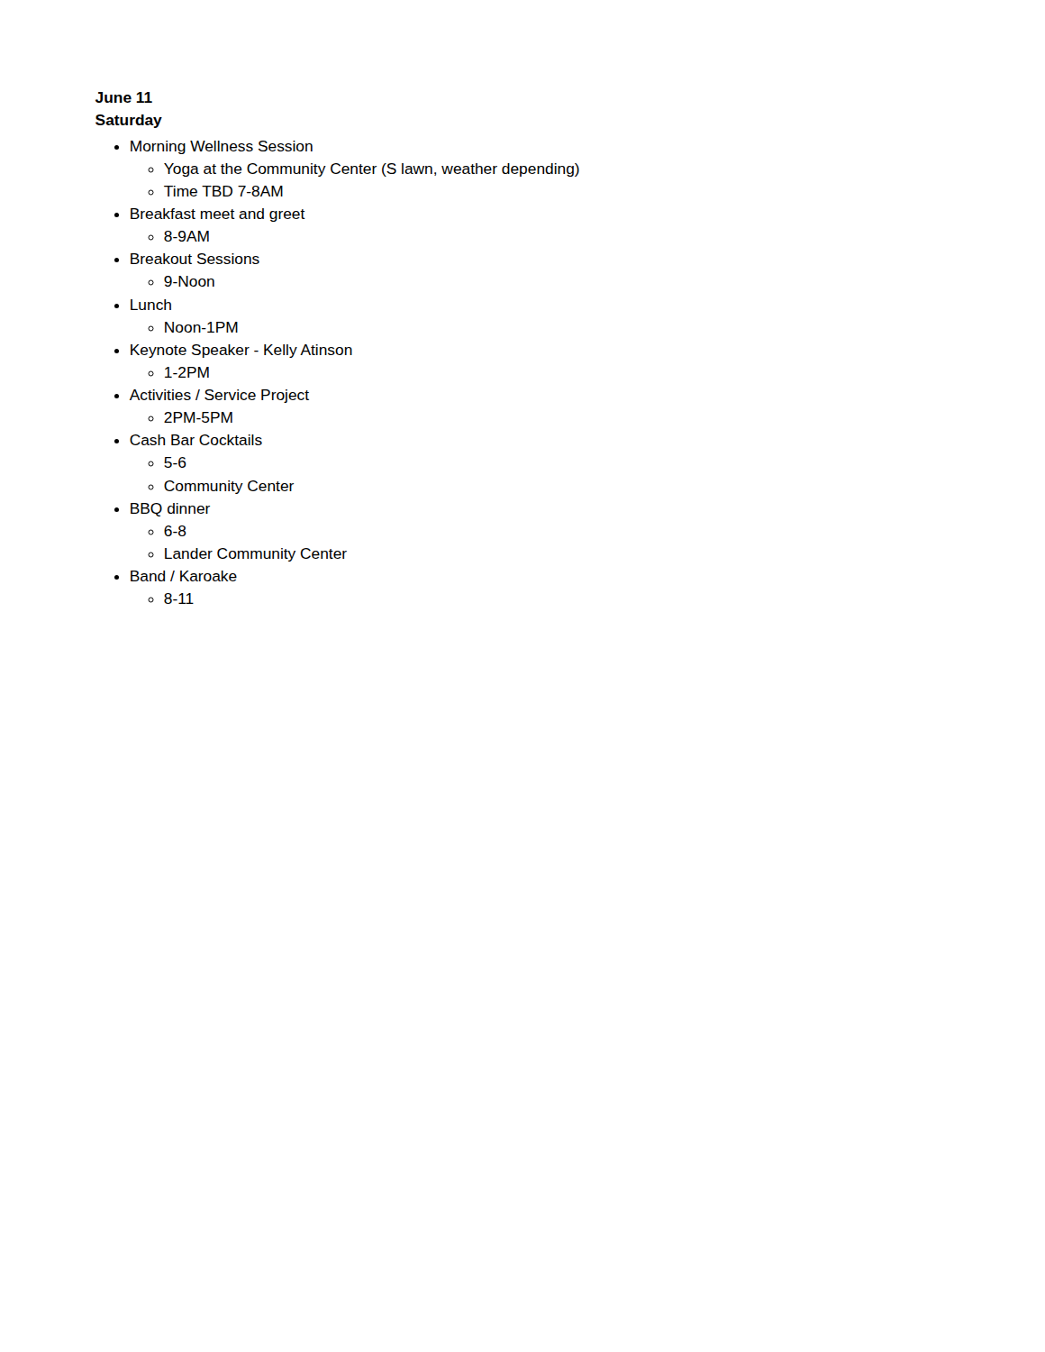June 11
Saturday
Morning Wellness Session
Yoga at the Community Center (S lawn, weather depending)
Time TBD 7-8AM
Breakfast meet and greet
8-9AM
Breakout Sessions
9-Noon
Lunch
Noon-1PM
Keynote Speaker - Kelly Atinson
1-2PM
Activities / Service Project
2PM-5PM
Cash Bar Cocktails
5-6
Community Center
BBQ dinner
6-8
Lander Community Center
Band / Karoake
8-11